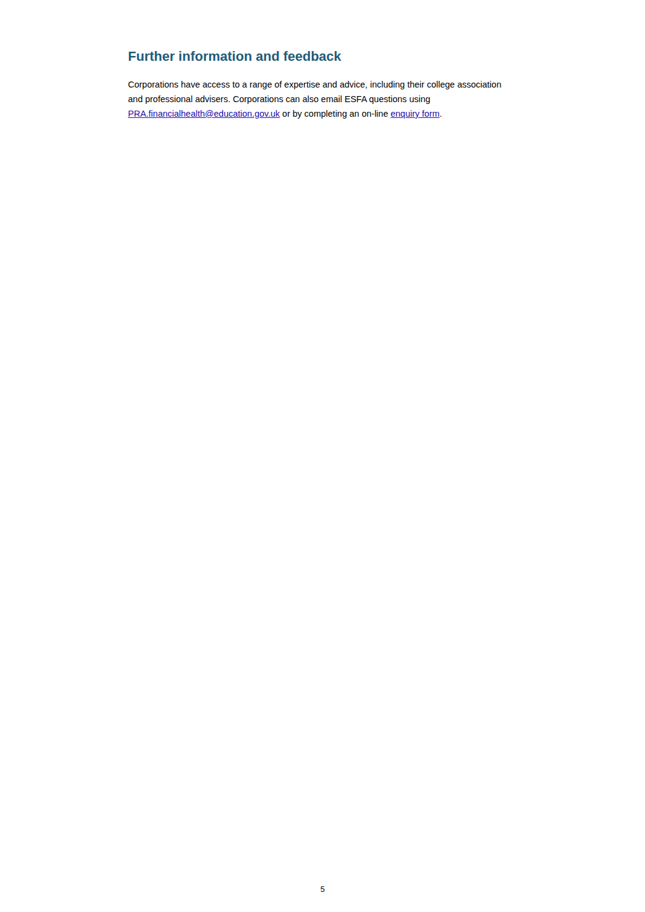Further information and feedback
Corporations have access to a range of expertise and advice, including their college association and professional advisers. Corporations can also email ESFA questions using PRA.financialhealth@education.gov.uk or by completing an on-line enquiry form.
5